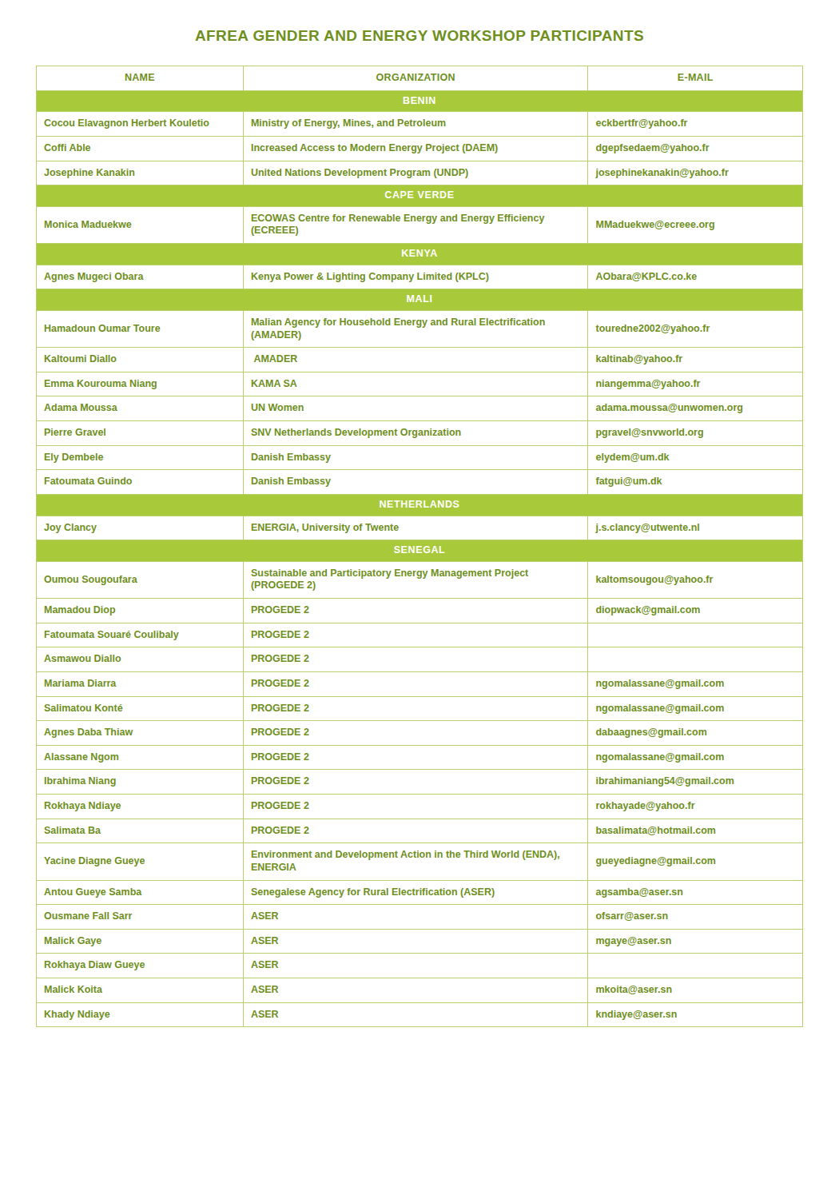AFREA GENDER AND ENERGY WORKSHOP PARTICIPANTS
| NAME | ORGANIZATION | E-MAIL |
| --- | --- | --- |
| BENIN |
| Cocou Elavagnon Herbert Kouletio | Ministry of Energy, Mines, and Petroleum | eckbertfr@yahoo.fr |
| Coffi Able | Increased Access to Modern Energy Project (DAEM) | dgepfsedaem@yahoo.fr |
| Josephine Kanakin | United Nations Development Program (UNDP) | josephinekanakin@yahoo.fr |
| CAPE VERDE |
| Monica Maduekwe | ECOWAS Centre for Renewable Energy and Energy Efficiency (ECREEE) | MMaduekwe@ecreee.org |
| KENYA |
| Agnes Mugeci Obara | Kenya Power & Lighting Company Limited (KPLC) | AObara@KPLC.co.ke |
| MALI |
| Hamadoun Oumar Toure | Malian Agency for Household Energy and Rural Electrification (AMADER) | touredne2002@yahoo.fr |
| Kaltoumi Diallo | AMADER | kaltinab@yahoo.fr |
| Emma Kourouma Niang | KAMA SA | niangemma@yahoo.fr |
| Adama Moussa | UN Women | adama.moussa@unwomen.org |
| Pierre Gravel | SNV Netherlands Development Organization | pgravel@snvworld.org |
| Ely Dembele | Danish Embassy | elydem@um.dk |
| Fatoumata Guindo | Danish Embassy | fatgui@um.dk |
| NETHERLANDS |
| Joy Clancy | ENERGIA, University of Twente | j.s.clancy@utwente.nl |
| SENEGAL |
| Oumou Sougoufara | Sustainable and Participatory Energy Management Project (PROGEDE 2) | kaltomsougou@yahoo.fr |
| Mamadou Diop | PROGEDE 2 | diopwack@gmail.com |
| Fatoumata Souaré Coulibaly | PROGEDE 2 | |
| Asmawou Diallo | PROGEDE 2 | |
| Mariama Diarra | PROGEDE 2 | ngomalassane@gmail.com |
| Salimatou Konté | PROGEDE 2 | ngomalassane@gmail.com |
| Agnes Daba Thiaw | PROGEDE 2 | dabaagnes@gmail.com |
| Alassane Ngom | PROGEDE 2 | ngomalassane@gmail.com |
| Ibrahima Niang | PROGEDE 2 | ibrahimaniang54@gmail.com |
| Rokhaya Ndiaye | PROGEDE 2 | rokhayade@yahoo.fr |
| Salimata Ba | PROGEDE 2 | basalimata@hotmail.com |
| Yacine Diagne Gueye | Environment and Development Action in the Third World (ENDA), ENERGIA | gueyediagne@gmail.com |
| Antou Gueye Samba | Senegalese Agency for Rural Electrification (ASER) | agsamba@aser.sn |
| Ousmane Fall Sarr | ASER | ofsarr@aser.sn |
| Malick Gaye | ASER | mgaye@aser.sn |
| Rokhaya Diaw Gueye | ASER | |
| Malick Koita | ASER | mkoita@aser.sn |
| Khady Ndiaye | ASER | kndiaye@aser.sn |